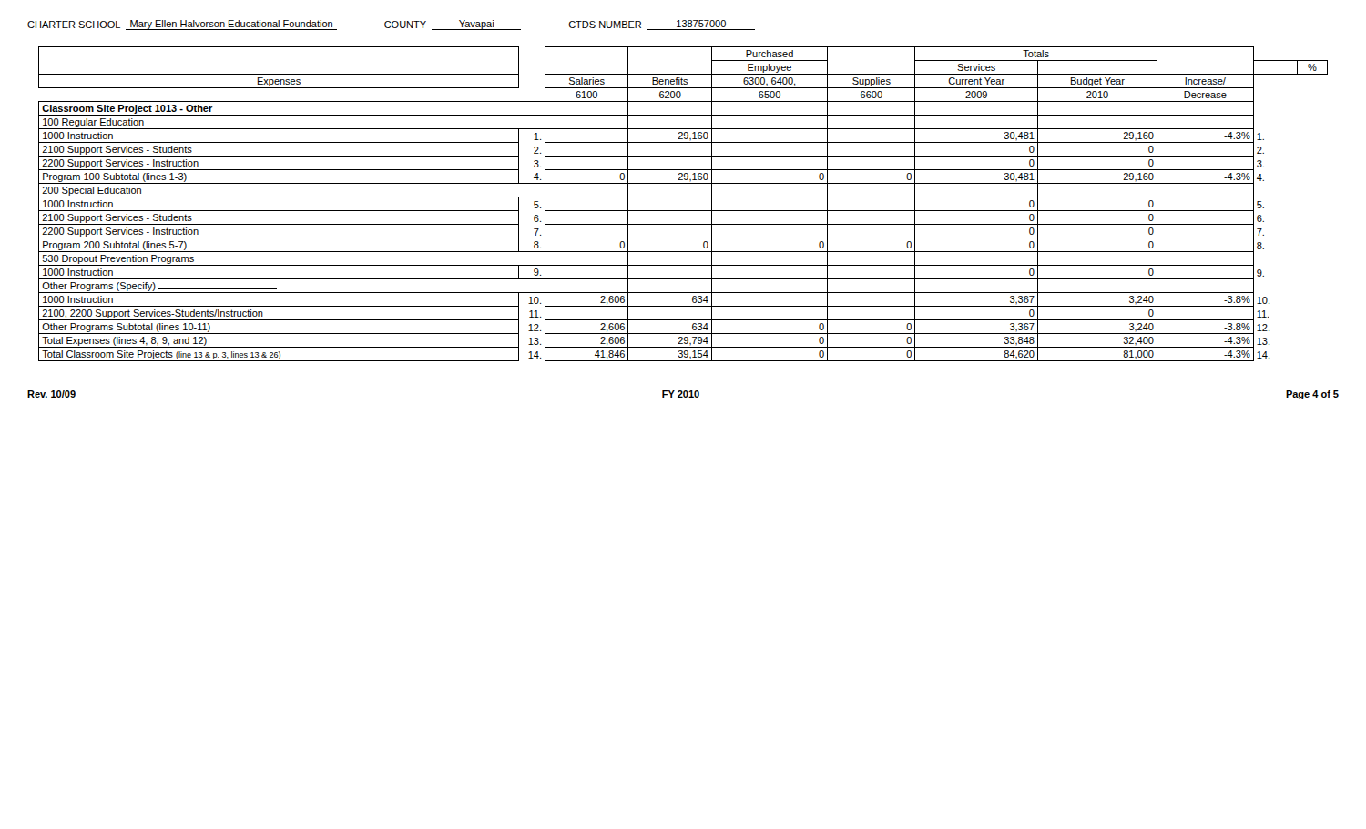CHARTER SCHOOL Mary Ellen Halvorson Educational Foundation COUNTY Yavapai CTDS NUMBER 138757000
| | | | | | Purchased | | Totals | | |
| --- | --- | --- | --- | --- | --- | --- | --- | --- | --- |
| | | Employee | Services | | | | % | |
| | Expenses | | Salaries | Benefits | 6300, 6400, | Supplies | Current Year | Budget Year | Increase/ | |
| | | | 6100 | 6200 | 6500 | 6600 | 2009 | 2010 | Decrease | |
| | Classroom Site Project 1013 - Other | | | | | | | | |
| | 100 Regular Education | | | | | | | | |
| | 1000 Instruction | 1. | | 29,160 | | | 30,481 | 29,160 | -4.3% | 1. |
| | 2100 Support Services - Students | 2. | | | | | 0 | 0 | | 2. |
| | 2200 Support Services - Instruction | 3. | | | | | 0 | 0 | | 3. |
| | Program 100 Subtotal (lines 1-3) | 4. | 0 | 29,160 | 0 | 0 | 30,481 | 29,160 | -4.3% | 4. |
| | 200 Special Education | | | | | | | | |
| | 1000 Instruction | 5. | | | | | 0 | 0 | | 5. |
| | 2100 Support Services - Students | 6. | | | | | 0 | 0 | | 6. |
| | 2200 Support Services - Instruction | 7. | | | | | 0 | 0 | | 7. |
| | Program 200 Subtotal (lines 5-7) | 8. | 0 | 0 | 0 | 0 | 0 | 0 | | 8. |
| | 530 Dropout Prevention Programs | | | | | | | | |
| | 1000 Instruction | 9. | | | | | 0 | 0 | | 9. |
| | Other Programs (Specify) | | | | | | | | |
| | 1000 Instruction | 10. | 2,606 | 634 | | | 3,367 | 3,240 | -3.8% | 10. |
| | 2100, 2200 Support Services-Students/Instruction | 11. | | | | | 0 | 0 | | 11. |
| | Other Programs Subtotal (lines 10-11) | 12. | 2,606 | 634 | 0 | 0 | 3,367 | 3,240 | -3.8% | 12. |
| | Total Expenses (lines 4, 8, 9, and 12) | 13. | 2,606 | 29,794 | 0 | 0 | 33,848 | 32,400 | -4.3% | 13. |
| | Total Classroom Site Projects (line 13 & p. 3, lines 13 & 26) | 14. | 41,846 | 39,154 | 0 | 0 | 84,620 | 81,000 | -4.3% | 14. |
Rev. 10/09
FY 2010
Page 4 of 5